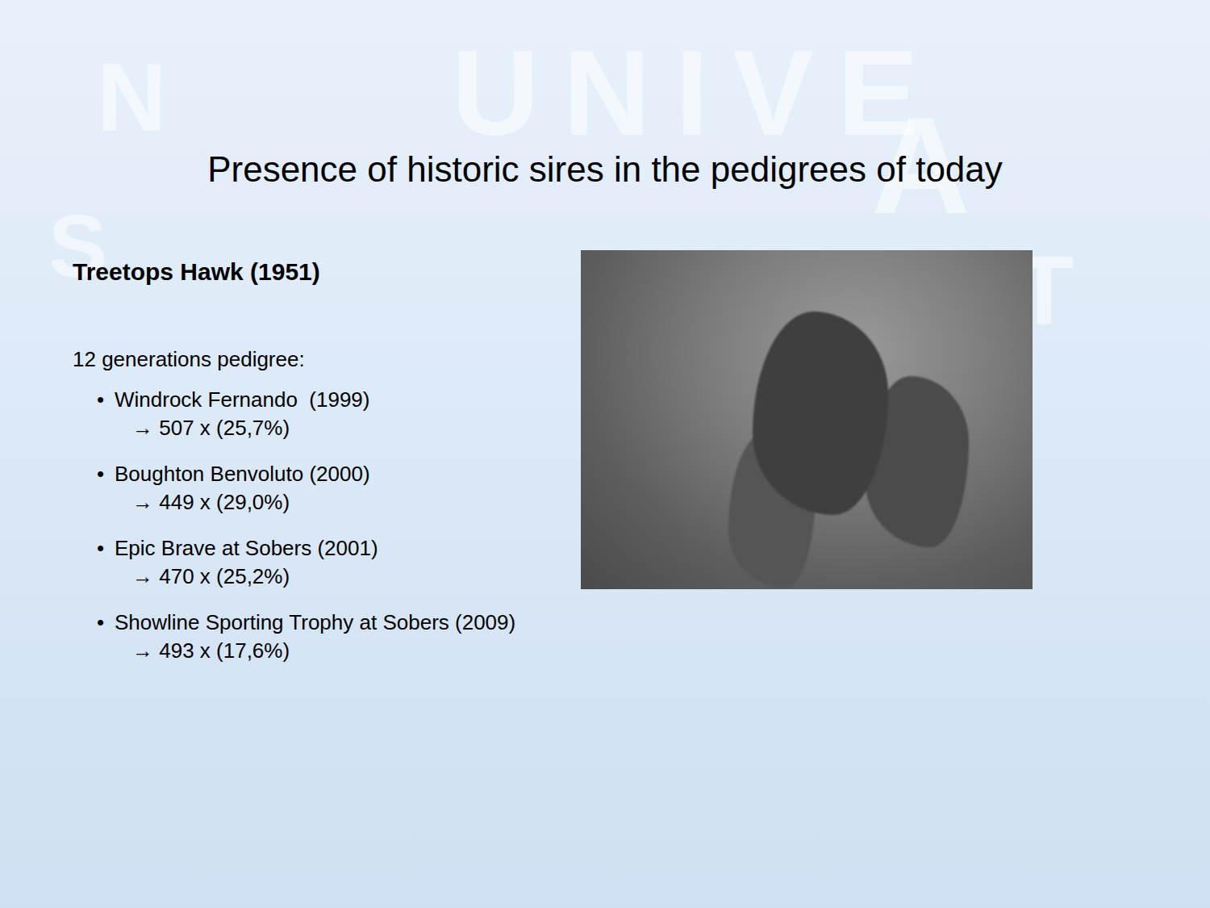UNIVE
A
AT
N
S
Presence of historic sires in the pedigrees of today
Treetops Hawk (1951)
12 generations pedigree:
Windrock Fernando (1999) → 507 x (25,7%)
Boughton Benvoluto (2000) → 449 x (29,0%)
Epic Brave at Sobers (2001) → 470 x (25,2%)
Showline Sporting Trophy at Sobers (2009) → 493 x (17,6%)